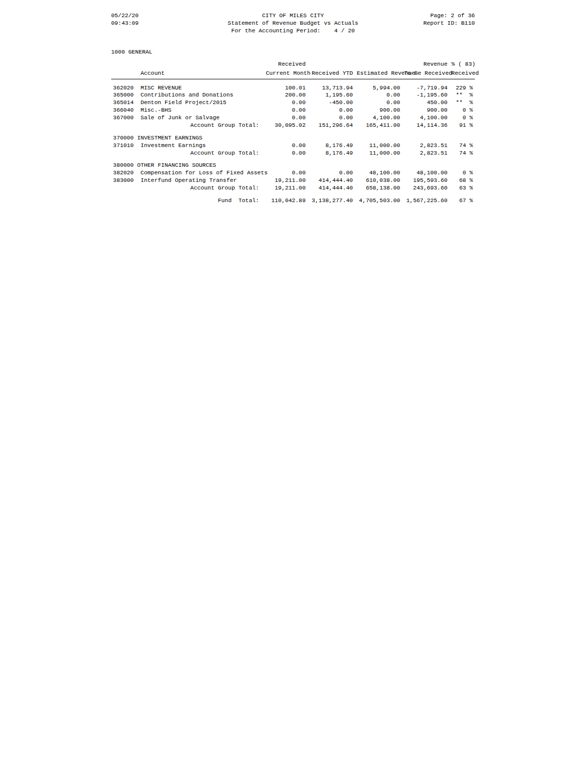05/22/20 09:43:09
CITY OF MILES CITY Statement of Revenue Budget vs Actuals For the Accounting Period: 4 / 20
Page: 2 of 36 Report ID: B110
1000 GENERAL
| | Received | | | Revenue | % ( 83) |
| --- | --- | --- | --- | --- | --- |
| Account | Current Month | Received YTD | Estimated Revenue | To Be Received | Received |
| 362020 MISC REVENUE | 100.01 | 13,713.94 | 5,994.00 | -7,719.94 | 229 % |
| 365000 Contributions and Donations | 200.00 | 1,195.60 | 0.00 | -1,195.60 | ** % |
| 365014 Denton Field Project/2015 | 0.00 | -450.00 | 0.00 | 450.00 | ** % |
| 366040 Misc.-BHS | 0.00 | 0.00 | 900.00 | 900.00 | 0 % |
| 367000 Sale of Junk or Salvage | 0.00 | 0.00 | 4,100.00 | 4,100.00 | 0 % |
| Account Group Total: | 30,095.02 | 151,296.64 | 165,411.00 | 14,114.36 | 91 % |
| 370000 INVESTMENT EARNINGS | | | | | |
| 371010 Investment Earnings | 0.00 | 8,176.49 | 11,000.00 | 2,823.51 | 74 % |
| Account Group Total: | 0.00 | 8,176.49 | 11,000.00 | 2,823.51 | 74 % |
| 380000 OTHER FINANCING SOURCES | | | | | |
| 382020 Compensation for Loss of Fixed Assets | 0.00 | 0.00 | 48,100.00 | 48,100.00 | 0 % |
| 383000 Interfund Operating Transfer | 19,211.00 | 414,444.40 | 610,038.00 | 195,593.60 | 68 % |
| Account Group Total: | 19,211.00 | 414,444.40 | 658,138.00 | 243,693.60 | 63 % |
| Fund Total: | 110,042.89 | 3,138,277.40 | 4,705,503.00 | 1,567,225.60 | 67 % |